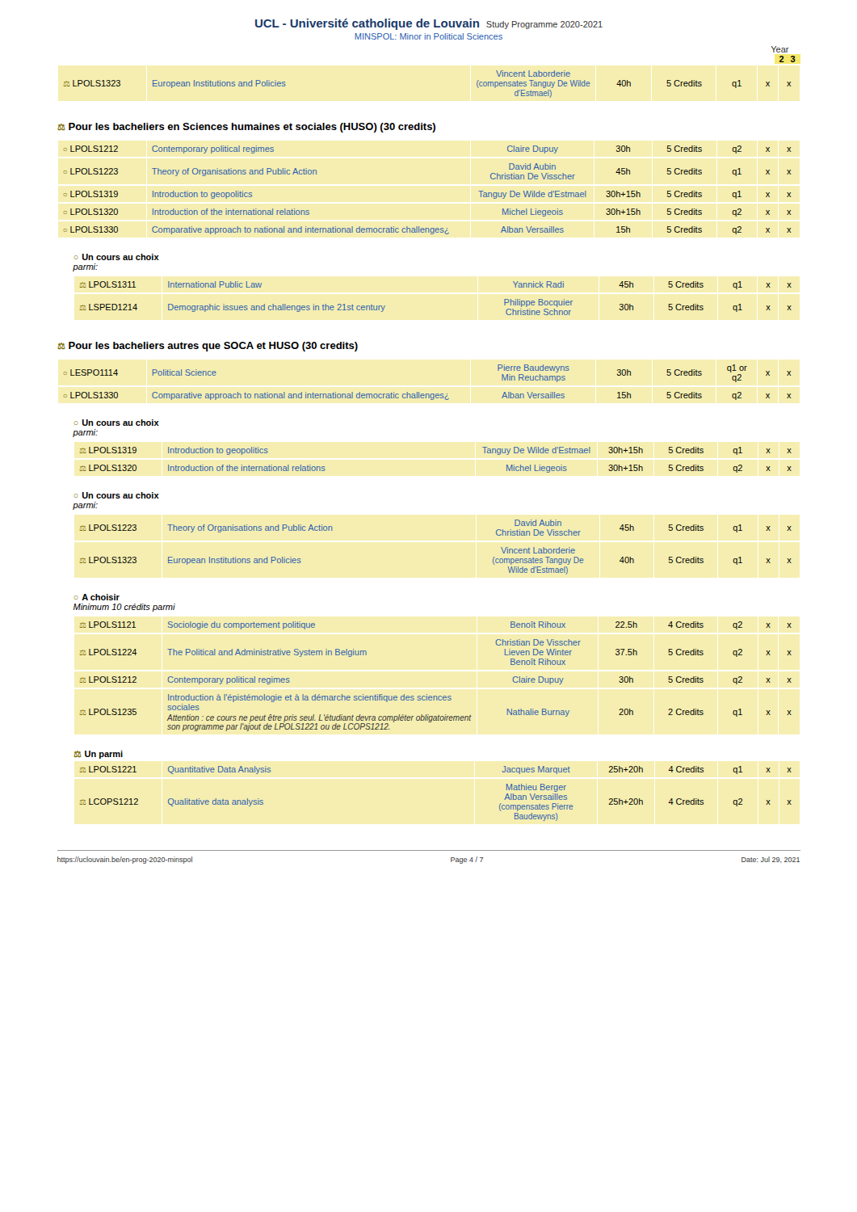UCL - Université catholique de Louvain Study Programme 2020-2021
MINSPOL: Minor in Political Sciences
Year
23
| ⚖ LPOLS1323 | European Institutions and Policies | Vincent Laborderie (compensates Tanguy De Wilde d'Estmael) | 40h | 5 Credits | q1 | x | x |
⚖Pour les bacheliers en Sciences humaines et sociales (HUSO) (30 credits)
| ○ LPOLS1212 | Contemporary political regimes | Claire Dupuy | 30h | 5 Credits | q2 | x | x |
| ○ LPOLS1223 | Theory of Organisations and Public Action | David Aubin Christian De Visscher | 45h | 5 Credits | q1 | x | x |
| ○ LPOLS1319 | Introduction to geopolitics | Tanguy De Wilde d'Estmael | 30h+15h | 5 Credits | q1 | x | x |
| ○ LPOLS1320 | Introduction of the international relations | Michel Liegeois | 30h+15h | 5 Credits | q2 | x | x |
| ○ LPOLS1330 | Comparative approach to national and international democratic challenges¿ | Alban Versailles | 15h | 5 Credits | q2 | x | x |
○Un cours au choix
parmi:
| ⚖ LPOLS1311 | International Public Law | Yannick Radi | 45h | 5 Credits | q1 | x | x |
| ⚖ LSPED1214 | Demographic issues and challenges in the 21st century | Philippe Bocquier Christine Schnor | 30h | 5 Credits | q1 | x | x |
⚖Pour les bacheliers autres que SOCA et HUSO (30 credits)
| ○ LESPO1114 | Political Science | Pierre Baudewyns Min Reuchamps | 30h | 5 Credits | q1 or q2 | x | x |
| ○ LPOLS1330 | Comparative approach to national and international democratic challenges¿ | Alban Versailles | 15h | 5 Credits | q2 | x | x |
○Un cours au choix
parmi:
| ⚖ LPOLS1319 | Introduction to geopolitics | Tanguy De Wilde d'Estmael | 30h+15h | 5 Credits | q1 | x | x |
| ⚖ LPOLS1320 | Introduction of the international relations | Michel Liegeois | 30h+15h | 5 Credits | q2 | x | x |
○Un cours au choix
parmi:
| ⚖ LPOLS1223 | Theory of Organisations and Public Action | David Aubin Christian De Visscher | 45h | 5 Credits | q1 | x | x |
| ⚖ LPOLS1323 | European Institutions and Policies | Vincent Laborderie (compensates Tanguy De Wilde d'Estmael) | 40h | 5 Credits | q1 | x | x |
○A choisir
Minimum 10 crédits parmi
| ⚖ LPOLS1121 | Sociologie du comportement politique | Benoît Rihoux | 22.5h | 4 Credits | q2 | x | x |
| ⚖ LPOLS1224 | The Political and Administrative System in Belgium | Christian De Visscher Lieven De Winter Benoît Rihoux | 37.5h | 5 Credits | q2 | x | x |
| ⚖ LPOLS1212 | Contemporary political regimes | Claire Dupuy | 30h | 5 Credits | q2 | x | x |
| ⚖ LPOLS1235 | Introduction à l'épistémologie et à la démarche scientifique des sciences sociales Attention : ce cours ne peut être pris seul. L'étudiant devra compléter obligatoirement son programme par l'ajout de LPOLS1221 ou de LCOPS1212. | Nathalie Burnay | 20h | 2 Credits | q1 | x | x |
⚖Un parmi
| ⚖ LPOLS1221 | Quantitative Data Analysis | Jacques Marquet | 25h+20h | 4 Credits | q1 | x | x |
| ⚖ LCOPS1212 | Qualitative data analysis | Mathieu Berger Alban Versailles (compensates Pierre Baudewyns) | 25h+20h | 4 Credits | q2 | x | x |
https://uclouvain.be/en-prog-2020-minspol Page 4 / 7 Date: Jul 29, 2021